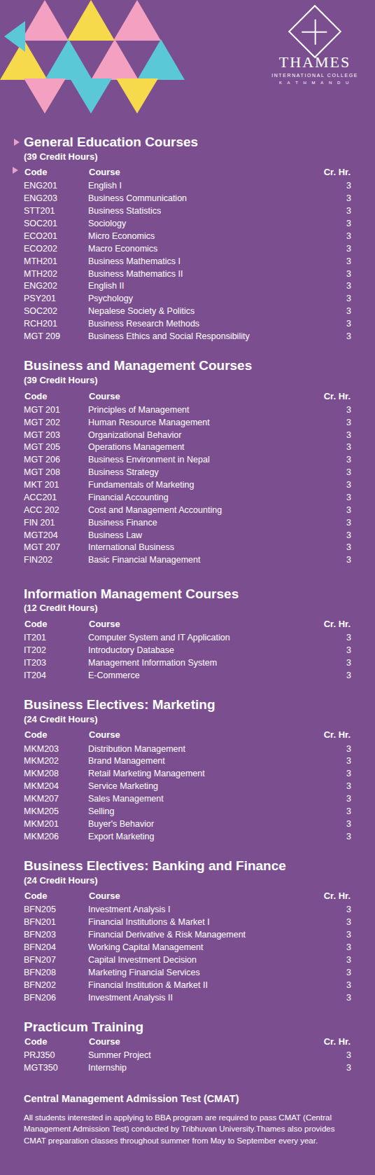THAMES
INTERNATIONAL COLLEGE
K A T H M A N D U
General Education Courses
(39 Credit Hours)
| Code | Course | Cr. Hr. |
| --- | --- | --- |
| ENG201 | English I | 3 |
| ENG203 | Business Communication | 3 |
| STT201 | Business Statistics | 3 |
| SOC201 | Sociology | 3 |
| ECO201 | Micro Economics | 3 |
| ECO202 | Macro Economics | 3 |
| MTH201 | Business Mathematics I | 3 |
| MTH202 | Business Mathematics II | 3 |
| ENG202 | English II | 3 |
| PSY201 | Psychology | 3 |
| SOC202 | Nepalese Society & Politics | 3 |
| RCH201 | Business Research Methods | 3 |
| MGT 209 | Business Ethics and Social Responsibility | 3 |
Business and Management Courses
(39 Credit Hours)
| Code | Course | Cr. Hr. |
| --- | --- | --- |
| MGT 201 | Principles of Management | 3 |
| MGT 202 | Human Resource Management | 3 |
| MGT 203 | Organizational Behavior | 3 |
| MGT 205 | Operations Management | 3 |
| MGT 206 | Business Environment in Nepal | 3 |
| MGT 208 | Business Strategy | 3 |
| MKT 201 | Fundamentals of Marketing | 3 |
| ACC201 | Financial Accounting | 3 |
| ACC 202 | Cost and Management Accounting | 3 |
| FIN 201 | Business Finance | 3 |
| MGT204 | Business Law | 3 |
| MGT 207 | International Business | 3 |
| FIN202 | Basic Financial Management | 3 |
Information Management Courses
(12 Credit Hours)
| Code | Course | Cr. Hr. |
| --- | --- | --- |
| IT201 | Computer System and IT Application | 3 |
| IT202 | Introductory Database | 3 |
| IT203 | Management Information System | 3 |
| IT204 | E-Commerce | 3 |
Business Electives: Marketing
(24 Credit Hours)
| Code | Course | Cr. Hr. |
| --- | --- | --- |
| MKM203 | Distribution Management | 3 |
| MKM202 | Brand Management | 3 |
| MKM208 | Retail Marketing Management | 3 |
| MKM204 | Service Marketing | 3 |
| MKM207 | Sales Management | 3 |
| MKM205 | Selling | 3 |
| MKM201 | Buyer's Behavior | 3 |
| MKM206 | Export Marketing | 3 |
Business Electives: Banking and Finance
(24 Credit Hours)
| Code | Course | Cr. Hr. |
| --- | --- | --- |
| BFN205 | Investment Analysis I | 3 |
| BFN201 | Financial Institutions & Market I | 3 |
| BFN203 | Financial Derivative & Risk Management | 3 |
| BFN204 | Working Capital Management | 3 |
| BFN207 | Capital Investment Decision | 3 |
| BFN208 | Marketing Financial Services | 3 |
| BFN202 | Financial Institution & Market II | 3 |
| BFN206 | Investment Analysis II | 3 |
Practicum Training
| Code | Course | Cr. Hr. |
| --- | --- | --- |
| PRJ350 | Summer Project | 3 |
| MGT350 | Internship | 3 |
Central Management Admission Test (CMAT)
All students interested in applying to BBA program are required to pass CMAT (Central Management Admission Test) conducted by Tribhuvan University.Thames also provides CMAT preparation classes throughout summer from May to September every year.